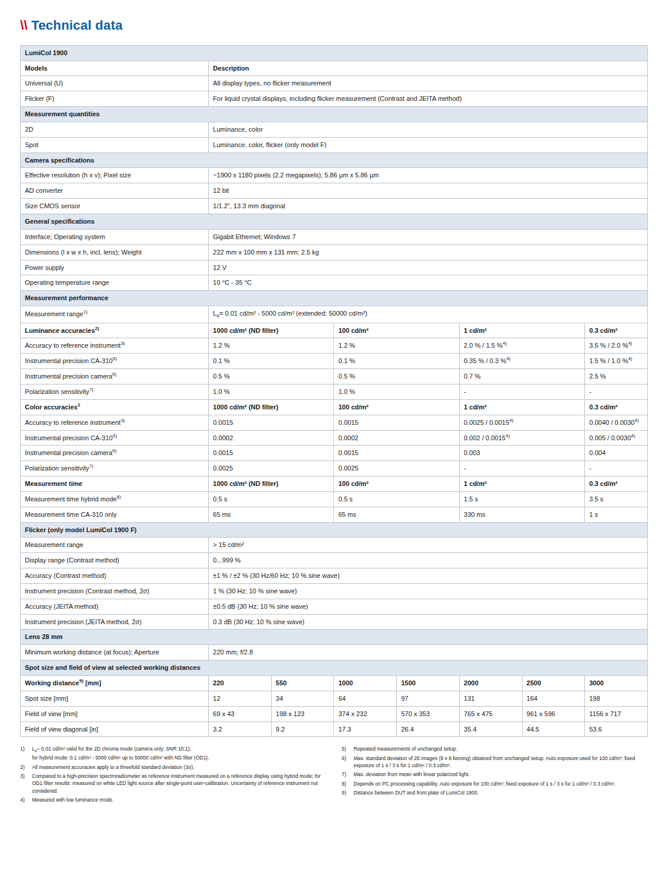\\Technical data
| LumiCol 1900 |
| Models | Description |
| Universal (U) | All display types, no flicker measurement |
| Flicker (F) | For liquid crystal displays, including flicker measurement (Contrast and JEITA method) |
| Measurement quantities |
| 2D | Luminance, color |
| Spot | Luminance, color, flicker (only model F) |
| Camera specifications |
| Effective resolution (h x v); Pixel size | ~1900 x 1180 pixels (2.2 megapixels); 5.86 µm x 5.86 µm |
| AD converter | 12 bit |
| Size CMOS sensor | 1/1.2”, 13.3 mm diagonal |
| General specifications |
| Interface; Operating system | Gigabit Ethernet; Windows 7 |
| Dimensions (l x w x h, incl. lens); Weight | 222 mm x 100 mm x 131 mm; 2.5 kg |
| Power supply | 12 V |
| Operating temperature range | 10 °C - 35 °C |
| Measurement performance |
| Measurement range 1) | L v = 0.01 cd/m² - 5000 cd/m² (extended: 50000 cd/m²) |
| Luminance accuracies 2) | 1000 cd/m² (ND filter) | 100 cd/m² | 1 cd/m² | 0.3 cd/m² |
| Accuracy to reference instrument 3) | 1.2 % | 1.2 % | 2.0 % / 1.5 % 4) | 3.5 % / 2.0 % 4) |
| Instrumental precision CA-310 5) | 0.1 % | 0.1 % | 0.35 % / 0.3 % 4) | 1.5 % / 1.0 % 4) |
| Instrumental precision camera 6) | 0.5 % | 0.5 % | 0.7 % | 2.5 % |
| Polarization sensitivity 7) | 1.0 % | 1.0 % | - | - |
| Color accuracies 2 | 1000 cd/m² (ND filter) | 100 cd/m² | 1 cd/m² | 0.3 cd/m² |
| Accuracy to reference instrument 3) | 0.0015 | 0.0015 | 0.0025 / 0.0015 4) | 0.0040 / 0.0030 4) |
| Instrumental precision CA-310 5) | 0.0002 | 0.0002 | 0.002 / 0.0015 4) | 0.005 / 0.0030 4) |
| Instrumental precision camera 6) | 0.0015 | 0.0015 | 0.003 | 0.004 |
| Polarization sensitivity 7) | 0.0025 | 0.0025 | - | - |
| Measurement time | 1000 cd/m² (ND filter) | 100 cd/m² | 1 cd/m² | 0.3 cd/m² |
| Measurement time hybrid mode 8) | 0.5 s | 0.5 s | 1.5 s | 3.5 s |
| Measurement time CA-310 only | 65 ms | 65 ms | 330 ms | 1 s |
| Flicker (only model LumiCol 1900 F) |
| Measurement range | > 15 cd/m² |
| Display range (Contrast method) | 0...999 % |
| Accuracy (Contrast method) | ±1 % / ±2 % (30 Hz/60 Hz; 10 % sine wave) |
| Instrument precision (Contrast method, 2σ) | 1 % (30 Hz; 10 % sine wave) |
| Accuracy (JEITA method) | ±0.5 dB (30 Hz; 10 % sine wave) |
| Instrument precision (JEITA method, 2σ) | 0.3 dB (30 Hz; 10 % sine wave) |
| Lens 28 mm |
| Minimum working distance (at focus); Aperture | 220 mm; f/2.8 |
| Spot size and field of view at selected working distances |
| Working distance 9) [mm] | 220 | 550 | 1000 | 1500 | 2000 | 2500 | 3000 |
| Spot size [mm] | 12 | 34 | 64 | 97 | 131 | 164 | 198 |
| Field of view [mm] | 69 x 43 | 198 x 123 | 374 x 232 | 570 x 353 | 765 x 475 | 961 x 596 | 1156 x 717 |
| Field of view diagonal [in] | 3.2 | 9.2 | 17.3 | 26.4 | 35.4 | 44.5 | 53.6 |
1) Lv= 0.01 cd/m² valid for the 2D chroma mode (camera only; SNR 10:1);
for hybrid mode: 0.1 cd/m² - 5000 cd/m² up to 50000 cd/m² with ND filter (OD1).
2) All measurement accuracies apply to a threefold standard deviation (3σ).
3) Compared to a high-precision spectroradiometer as reference instrument measured on a reference display using hybrid mode; for OD1 filter results: measured on white LED light source after single-point user-calibration. Uncertainty of reference instrument not considered.
4) Measured with low luminance mode.
5) Repeated measurements of unchanged setup.
6) Max. standard deviation of 25 images (8 x 8 binning) obtained from unchanged setup. Auto exposure used for 100 cd/m²; fixed exposure of 1 s / 3 s for 1 cd/m² / 0.3 cd/m².
7) Max. deviation from mean with linear polarized light.
8) Depends on PC processing capability. Auto exposure for 100 cd/m²; fixed exposure of 1 s / 3 s for 1 cd/m² / 0.3 cd/m².
9) Distance between DUT and front plate of LumiCol 1900.